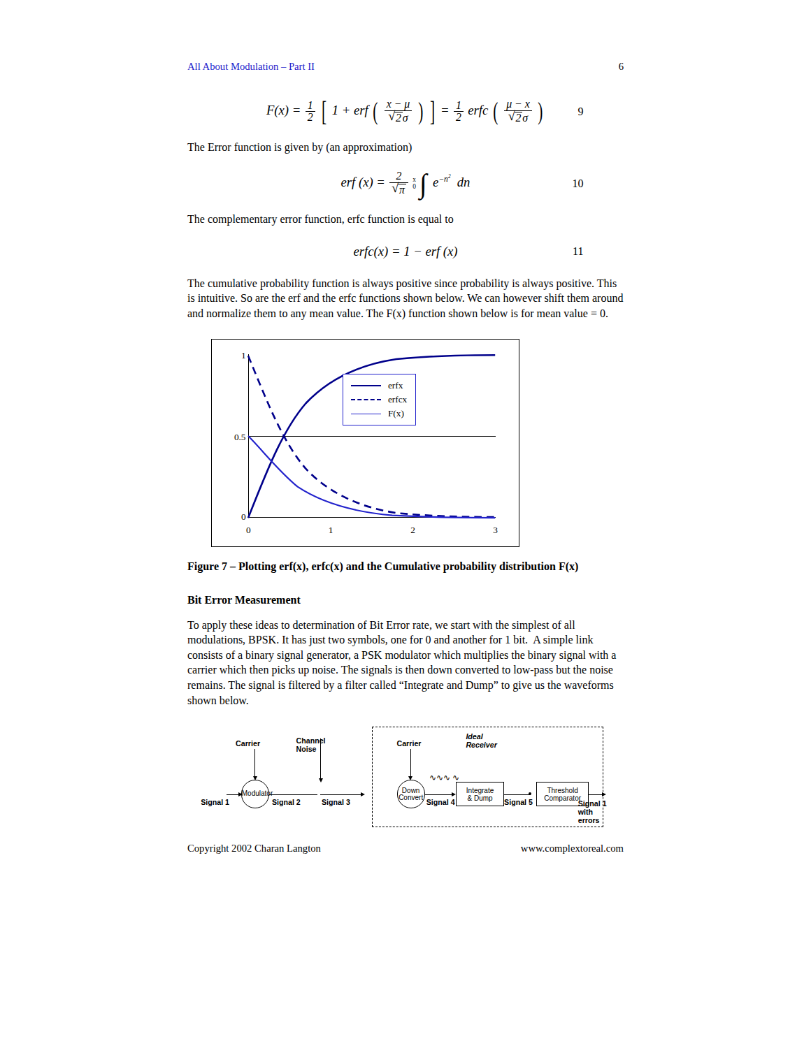All About Modulation – Part II
6
F(x) = 12 [ 1 + erf ( x − μ 2σ ) ] = 12 erfc ( μ − x 2σ )
9
The Error function is given by (an approximation)
erf (x) = 2 π x 0∫ e−n2 dn
10
The complementary error function, erfc function is equal to
erfc(x) = 1 − erf (x)
11
The cumulative probability function is always positive since probability is always positive. This is intuitive. So are the erf and the erfc functions shown below. We can however shift them around and normalize them to any mean value. The F(x) function shown below is for mean value = 0.
1
0.5
0
0
1
2
3
erfx
erfcx
F(x)
Figure 7 – Plotting erf(x), erfc(x) and the Cumulative probability distribution F(x)
Bit Error Measurement
To apply these ideas to determination of Bit Error rate, we start with the simplest of all modulations, BPSK. It has just two symbols, one for 0 and another for 1 bit. A simple link consists of a binary signal generator, a PSK modulator which multiplies the binary signal with a carrier which then picks up noise. The signals is then down converted to low-pass but the noise remains. The signal is filtered by a filter called “Integrate and Dump” to give us the waveforms shown below.
Carrier
Channel
Noise
Modulator
Signal 1
Signal 2
Signal 3
Carrier
Ideal
Receiver
Down
Convert
Signal 4
∿∿∿ ∿
Integrate
& Dump
Signal 5
Threshold
Comparator
Signal 1
with errors
Copyright 2002 Charan Langton
www.complextoreal.com